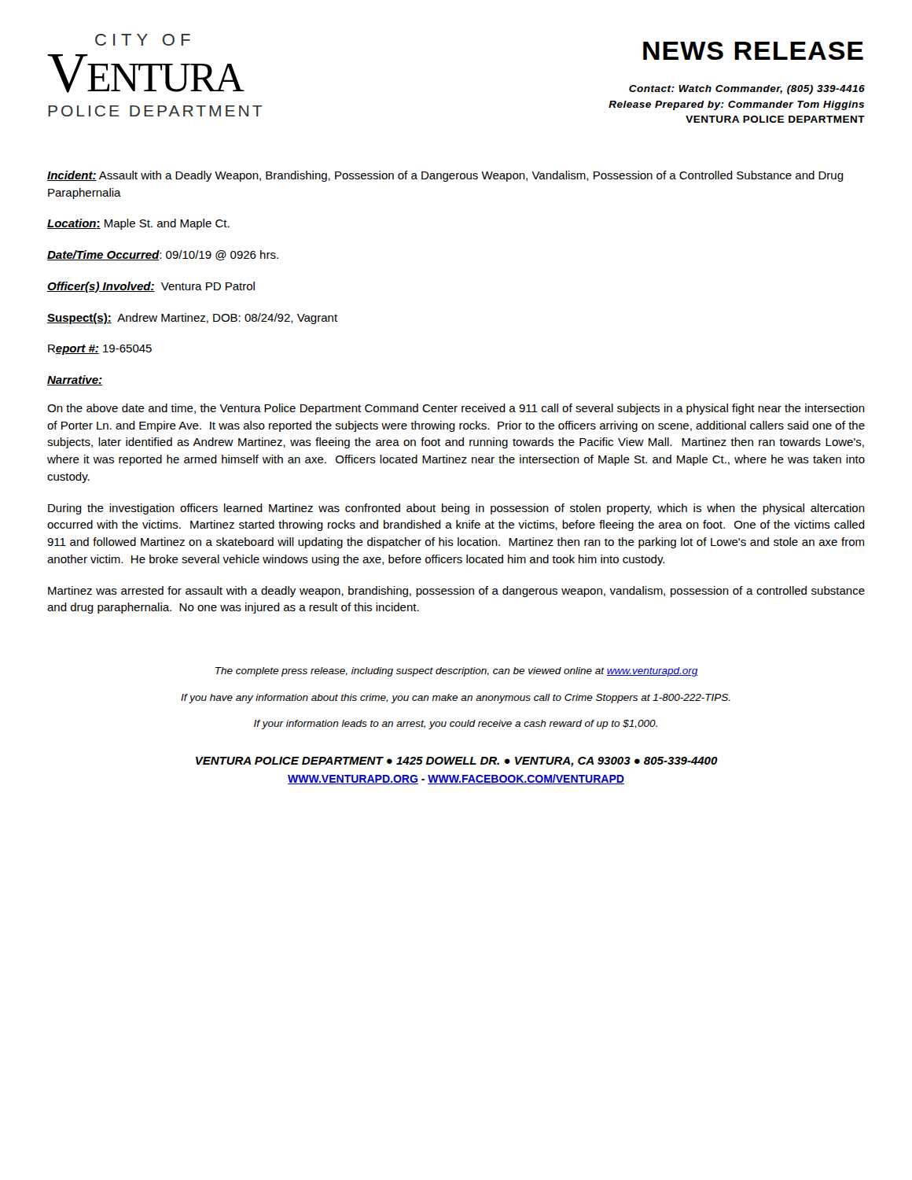CITY OF
VENTURA
POLICE DEPARTMENT
NEWS RELEASE
Contact: Watch Commander, (805) 339-4416
Release Prepared by: Commander Tom Higgins
VENTURA POLICE DEPARTMENT
Incident: Assault with a Deadly Weapon, Brandishing, Possession of a Dangerous Weapon, Vandalism, Possession of a Controlled Substance and Drug Paraphernalia
Location: Maple St. and Maple Ct.
Date/Time Occurred: 09/10/19 @ 0926 hrs.
Officer(s) Involved: Ventura PD Patrol
Suspect(s): Andrew Martinez, DOB: 08/24/92, Vagrant
Report #: 19-65045
Narrative:
On the above date and time, the Ventura Police Department Command Center received a 911 call of several subjects in a physical fight near the intersection of Porter Ln. and Empire Ave. It was also reported the subjects were throwing rocks. Prior to the officers arriving on scene, additional callers said one of the subjects, later identified as Andrew Martinez, was fleeing the area on foot and running towards the Pacific View Mall. Martinez then ran towards Lowe's, where it was reported he armed himself with an axe. Officers located Martinez near the intersection of Maple St. and Maple Ct., where he was taken into custody.
During the investigation officers learned Martinez was confronted about being in possession of stolen property, which is when the physical altercation occurred with the victims. Martinez started throwing rocks and brandished a knife at the victims, before fleeing the area on foot. One of the victims called 911 and followed Martinez on a skateboard will updating the dispatcher of his location. Martinez then ran to the parking lot of Lowe's and stole an axe from another victim. He broke several vehicle windows using the axe, before officers located him and took him into custody.
Martinez was arrested for assault with a deadly weapon, brandishing, possession of a dangerous weapon, vandalism, possession of a controlled substance and drug paraphernalia. No one was injured as a result of this incident.
The complete press release, including suspect description, can be viewed online at www.venturapd.org
If you have any information about this crime, you can make an anonymous call to Crime Stoppers at 1-800-222-TIPS.
If your information leads to an arrest, you could receive a cash reward of up to $1,000.
VENTURA POLICE DEPARTMENT ● 1425 DOWELL DR. ● VENTURA, CA 93003 ● 805-339-4400
WWW.VENTURAPD.ORG - WWW.FACEBOOK.COM/VENTURAPD